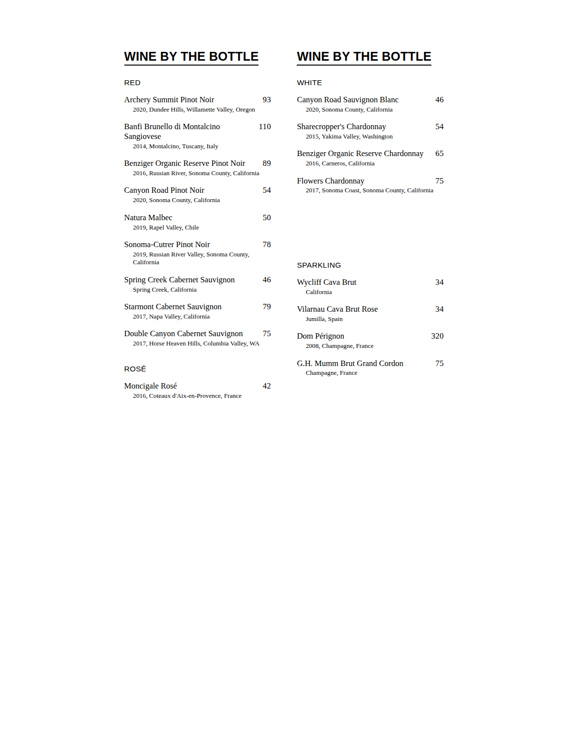Wine by the Bottle
Red
Archery Summit Pinot Noir 93
2020, Dundee Hills, Willamette Valley, Oregon
Banfi Brunello di Montalcino Sangiovese 110
2014, Montalcino, Tuscany, Italy
Benziger Organic Reserve Pinot Noir 89
2016, Russian River, Sonoma County, California
Canyon Road Pinot Noir 54
2020, Sonoma County, California
Natura Malbec 50
2019, Rapel Valley, Chile
Sonoma-Cutrer Pinot Noir 78
2019, Russian River Valley, Sonoma County, California
Spring Creek Cabernet Sauvignon 46
Spring Creek, California
Starmont Cabernet Sauvignon 79
2017, Napa Valley, California
Double Canyon Cabernet Sauvignon 75
2017, Horse Heaven Hills, Columbia Valley, WA
Rosé
Moncigale Rosé 42
2016, Coteaux d'Aix-en-Provence, France
Wine by the Bottle
White
Canyon Road Sauvignon Blanc 46
2020, Sonoma County, California
Sharecropper's Chardonnay 54
2015, Yakima Valley, Washington
Benziger Organic Reserve Chardonnay 65
2016, Carneros, California
Flowers Chardonnay 75
2017, Sonoma Coast, Sonoma County, California
Sparkling
Wycliff Cava Brut 34
California
Vilarnau Cava Brut Rose 34
Jumilla, Spain
Dom Pérignon 320
2008, Champagne, France
G.H. Mumm Brut Grand Cordon 75
Champagne, France